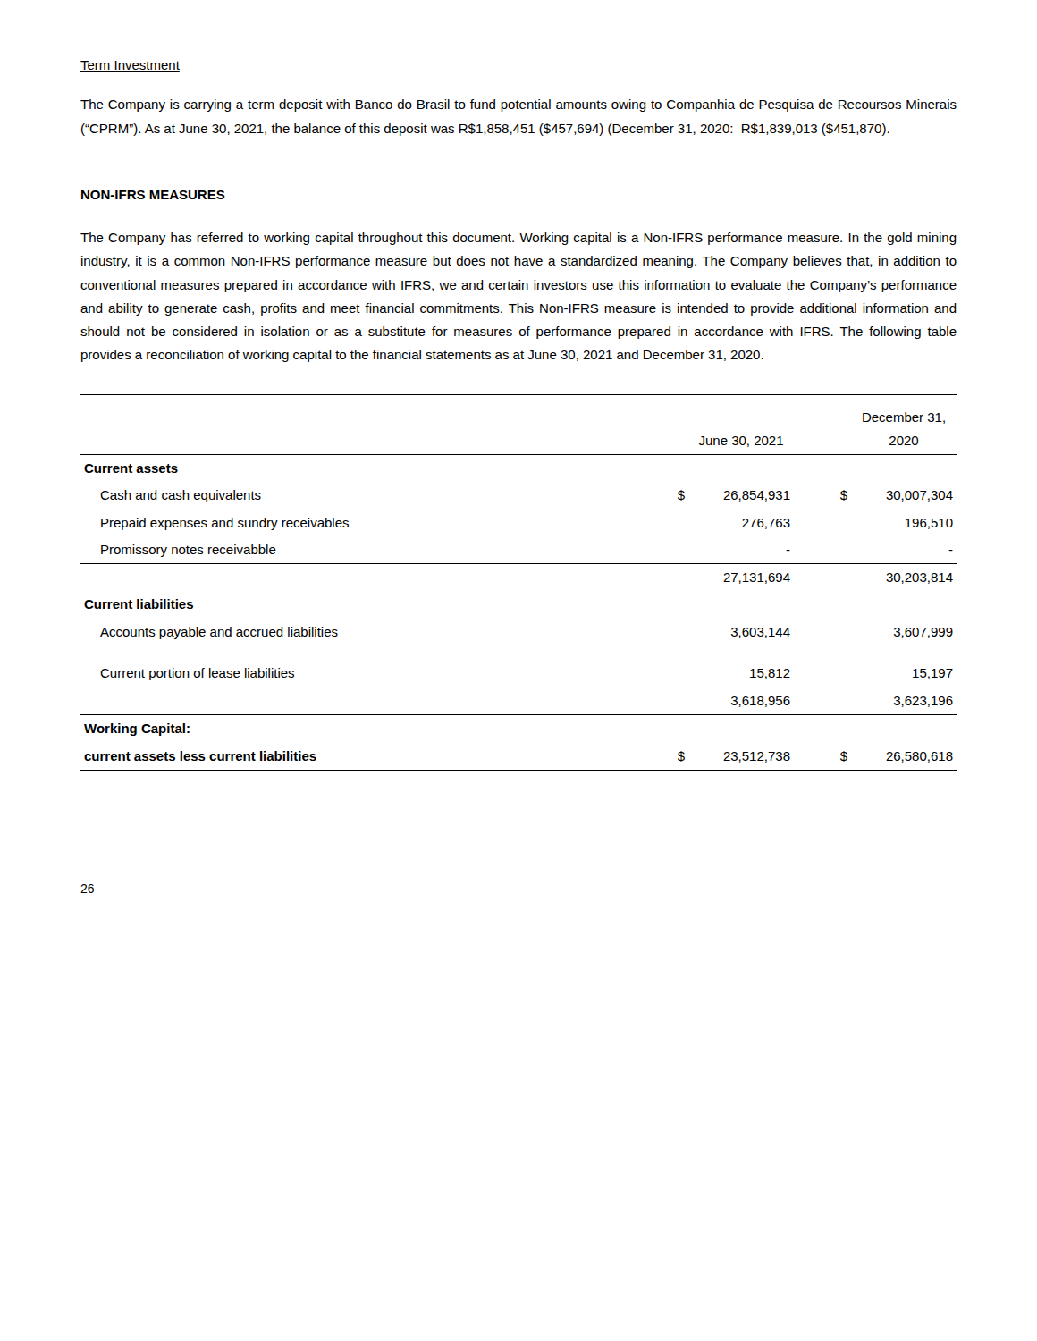Term Investment
The Company is carrying a term deposit with Banco do Brasil to fund potential amounts owing to Companhia de Pesquisa de Recoursos Minerais (“CPRM”). As at June 30, 2021, the balance of this deposit was R$1,858,451 ($457,694) (December 31, 2020: R$1,839,013 ($451,870).
NON-IFRS MEASURES
The Company has referred to working capital throughout this document. Working capital is a Non-IFRS performance measure. In the gold mining industry, it is a common Non-IFRS performance measure but does not have a standardized meaning. The Company believes that, in addition to conventional measures prepared in accordance with IFRS, we and certain investors use this information to evaluate the Company’s performance and ability to generate cash, profits and meet financial commitments. This Non-IFRS measure is intended to provide additional information and should not be considered in isolation or as a substitute for measures of performance prepared in accordance with IFRS. The following table provides a reconciliation of working capital to the financial statements as at June 30, 2021 and December 31, 2020.
| | | June 30, 2021 | | | December 31, 2020 |
| Current assets | | | | | |
| Cash and cash equivalents | $ | 26,854,931 | | $ | 30,007,304 |
| Prepaid expenses and sundry receivables | | 276,763 | | | 196,510 |
| Promissory notes receivabble | | - | | | - |
| | | 27,131,694 | | | 30,203,814 |
| Current liabilities | | | | | |
| Accounts payable and accrued liabilities | | 3,603,144 | | | 3,607,999 |
| Current portion of lease liabilities | | 15,812 | | | 15,197 |
| | | 3,618,956 | | | 3,623,196 |
| Working Capital: | | | | | |
| current assets less current liabilities | $ | 23,512,738 | | $ | 26,580,618 |
26